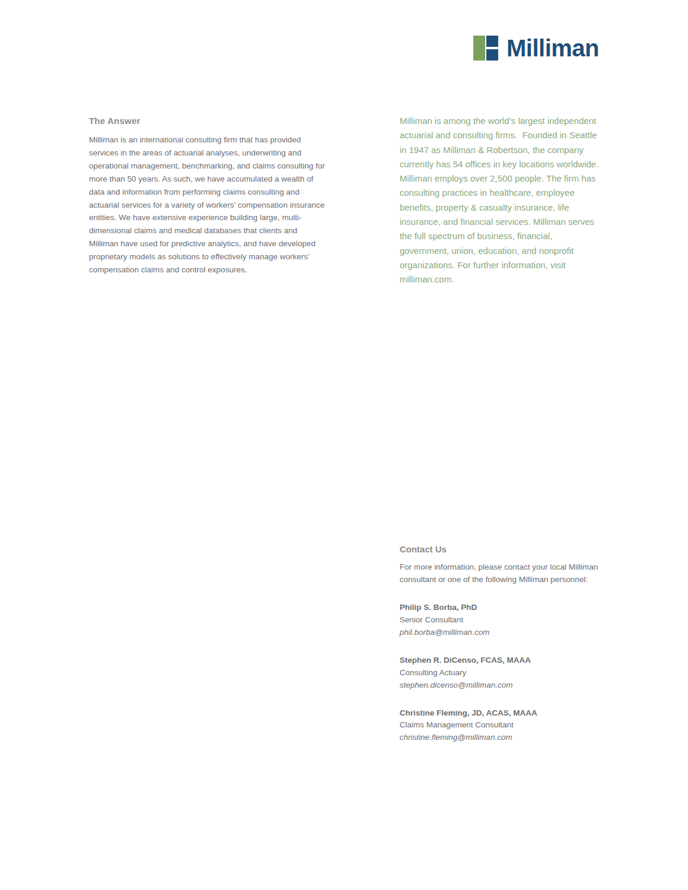Milliman
The Answer
Milliman is an international consulting firm that has provided services in the areas of actuarial analyses, underwriting and operational management, benchmarking, and claims consulting for more than 50 years. As such, we have accumulated a wealth of data and information from performing claims consulting and actuarial services for a variety of workers’ compensation insurance entities. We have extensive experience building large, multi-dimensional claims and medical databases that clients and Milliman have used for predictive analytics, and have developed proprietary models as solutions to effectively manage workers’ compensation claims and control exposures.
Milliman is among the world’s largest independent actuarial and consulting firms. Founded in Seattle in 1947 as Milliman & Robertson, the company currently has 54 offices in key locations worldwide. Milliman employs over 2,500 people. The firm has consulting practices in healthcare, employee benefits, property & casualty insurance, life insurance, and financial services. Milliman serves the full spectrum of business, financial, government, union, education, and nonprofit organizations. For further information, visit milliman.com.
Contact Us
For more information, please contact your local Milliman consultant or one of the following Milliman personnel:
Philip S. Borba, PhD
Senior Consultant
phil.borba@milliman.com
Stephen R. DiCenso, FCAS, MAAA
Consulting Actuary
stephen.dicenso@milliman.com
Christine Fleming, JD, ACAS, MAAA
Claims Management Consultant
christine.fleming@milliman.com